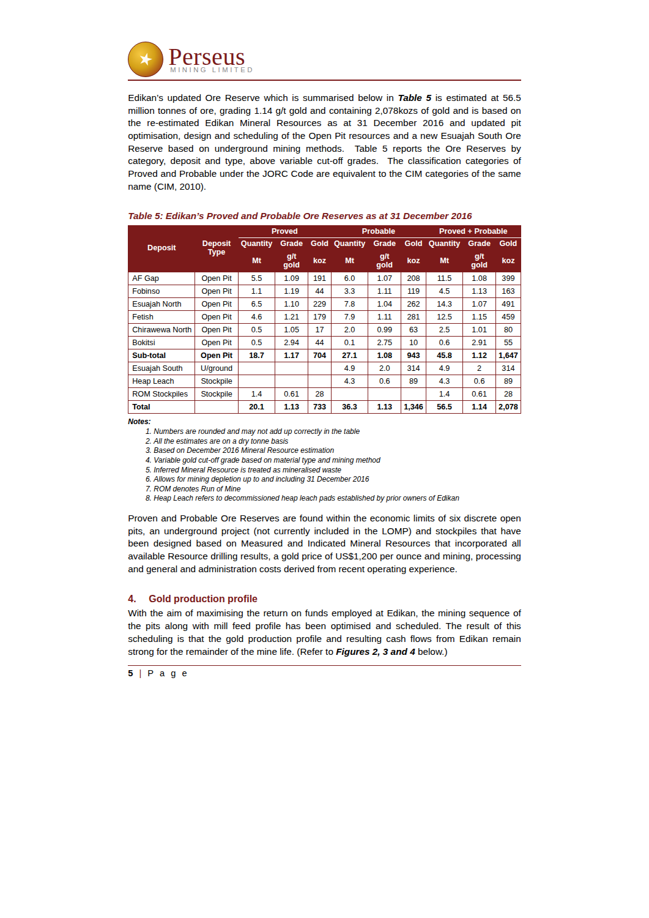Perseus
MINING LIMITED
Edikan’s updated Ore Reserve which is summarised below in Table 5 is estimated at 56.5 million tonnes of ore, grading 1.14 g/t gold and containing 2,078kozs of gold and is based on the re-estimated Edikan Mineral Resources as at 31 December 2016 and updated pit optimisation, design and scheduling of the Open Pit resources and a new Esuajah South Ore Reserve based on underground mining methods. Table 5 reports the Ore Reserves by category, deposit and type, above variable cut-off grades. The classification categories of Proved and Probable under the JORC Code are equivalent to the CIM categories of the same name (CIM, 2010).
Table 5: Edikan’s Proved and Probable Ore Reserves as at 31 December 2016
| Deposit | Deposit Type | Proved | Probable | Proved + Probable |
| --- | --- | --- | --- | --- |
| Quantity | Grade | Gold | Quantity | Grade | Gold | Quantity | Grade | Gold |
| Mt | g/t gold | koz | Mt | g/t gold | koz | Mt | g/t gold | koz |
| AF Gap | Open Pit | 5.5 | 1.09 | 191 | 6.0 | 1.07 | 208 | 11.5 | 1.08 | 399 |
| Fobinso | Open Pit | 1.1 | 1.19 | 44 | 3.3 | 1.11 | 119 | 4.5 | 1.13 | 163 |
| Esuajah North | Open Pit | 6.5 | 1.10 | 229 | 7.8 | 1.04 | 262 | 14.3 | 1.07 | 491 |
| Fetish | Open Pit | 4.6 | 1.21 | 179 | 7.9 | 1.11 | 281 | 12.5 | 1.15 | 459 |
| Chirawewa North | Open Pit | 0.5 | 1.05 | 17 | 2.0 | 0.99 | 63 | 2.5 | 1.01 | 80 |
| Bokitsi | Open Pit | 0.5 | 2.94 | 44 | 0.1 | 2.75 | 10 | 0.6 | 2.91 | 55 |
| Sub-total | Open Pit | 18.7 | 1.17 | 704 | 27.1 | 1.08 | 943 | 45.8 | 1.12 | 1,647 |
| Esuajah South | U/ground | | | | 4.9 | 2.0 | 314 | 4.9 | 2 | 314 |
| Heap Leach | Stockpile | | | | 4.3 | 0.6 | 89 | 4.3 | 0.6 | 89 |
| ROM Stockpiles | Stockpile | 1.4 | 0.61 | 28 | | | | 1.4 | 0.61 | 28 |
| Total | | 20.1 | 1.13 | 733 | 36.3 | 1.13 | 1,346 | 56.5 | 1.14 | 2,078 |
Notes:
Numbers are rounded and may not add up correctly in the table
All the estimates are on a dry tonne basis
Based on December 2016 Mineral Resource estimation
Variable gold cut-off grade based on material type and mining method
Inferred Mineral Resource is treated as mineralised waste
Allows for mining depletion up to and including 31 December 2016
ROM denotes Run of Mine
Heap Leach refers to decommissioned heap leach pads established by prior owners of Edikan
Proven and Probable Ore Reserves are found within the economic limits of six discrete open pits, an underground project (not currently included in the LOMP) and stockpiles that have been designed based on Measured and Indicated Mineral Resources that incorporated all available Resource drilling results, a gold price of US$1,200 per ounce and mining, processing and general and administration costs derived from recent operating experience.
4. Gold production profile
With the aim of maximising the return on funds employed at Edikan, the mining sequence of the pits along with mill feed profile has been optimised and scheduled. The result of this scheduling is that the gold production profile and resulting cash flows from Edikan remain strong for the remainder of the mine life. (Refer to Figures 2, 3 and 4 below.)
5 | P a g e